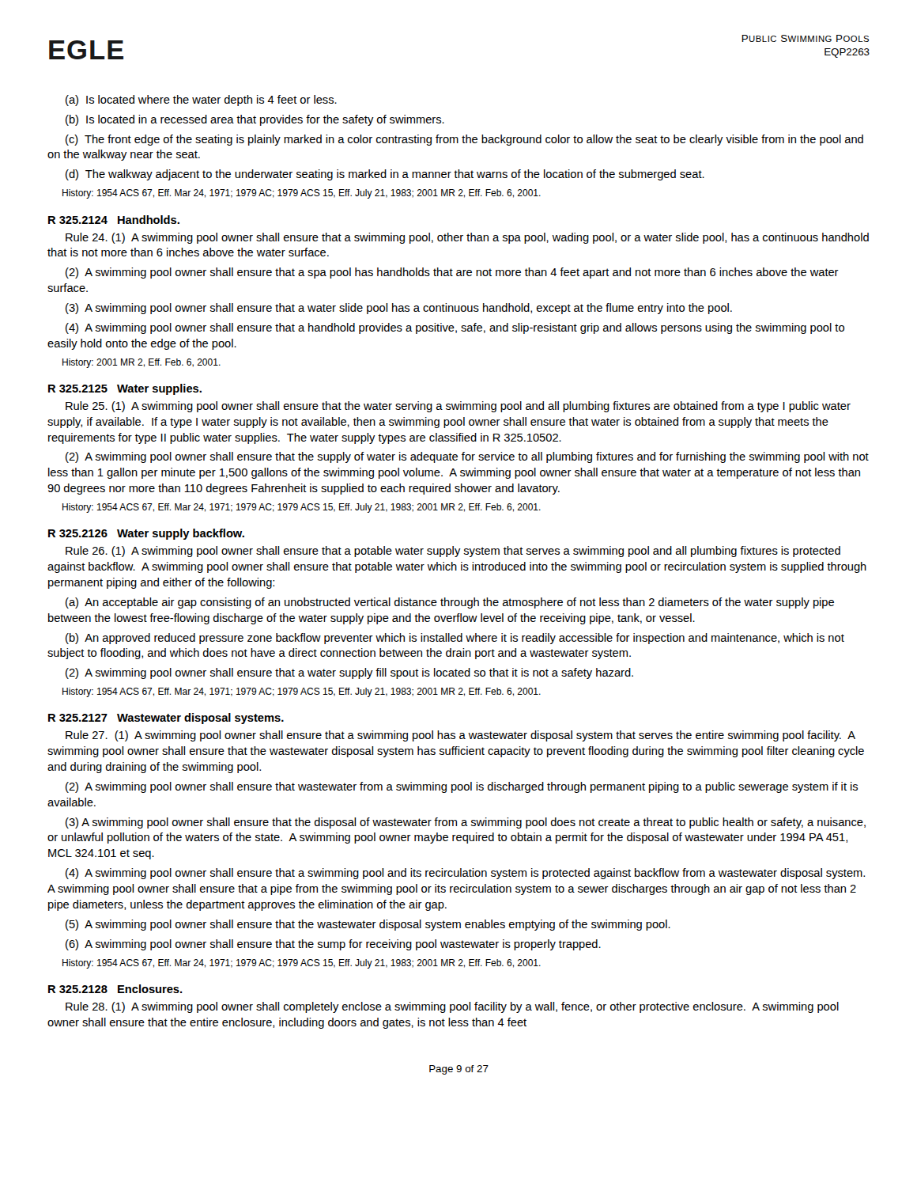EGLE
PUBLIC SWIMMING POOLS
EQP2263
(a) Is located where the water depth is 4 feet or less.
(b) Is located in a recessed area that provides for the safety of swimmers.
(c) The front edge of the seating is plainly marked in a color contrasting from the background color to allow the seat to be clearly visible from in the pool and on the walkway near the seat.
(d) The walkway adjacent to the underwater seating is marked in a manner that warns of the location of the submerged seat.
History: 1954 ACS 67, Eff. Mar 24, 1971; 1979 AC; 1979 ACS 15, Eff. July 21, 1983; 2001 MR 2, Eff. Feb. 6, 2001.
R 325.2124 Handholds.
Rule 24. (1) A swimming pool owner shall ensure that a swimming pool, other than a spa pool, wading pool, or a water slide pool, has a continuous handhold that is not more than 6 inches above the water surface.
(2) A swimming pool owner shall ensure that a spa pool has handholds that are not more than 4 feet apart and not more than 6 inches above the water surface.
(3) A swimming pool owner shall ensure that a water slide pool has a continuous handhold, except at the flume entry into the pool.
(4) A swimming pool owner shall ensure that a handhold provides a positive, safe, and slip-resistant grip and allows persons using the swimming pool to easily hold onto the edge of the pool.
History: 2001 MR 2, Eff. Feb. 6, 2001.
R 325.2125 Water supplies.
Rule 25. (1) A swimming pool owner shall ensure that the water serving a swimming pool and all plumbing fixtures are obtained from a type I public water supply, if available. If a type I water supply is not available, then a swimming pool owner shall ensure that water is obtained from a supply that meets the requirements for type II public water supplies. The water supply types are classified in R 325.10502.
(2) A swimming pool owner shall ensure that the supply of water is adequate for service to all plumbing fixtures and for furnishing the swimming pool with not less than 1 gallon per minute per 1,500 gallons of the swimming pool volume. A swimming pool owner shall ensure that water at a temperature of not less than 90 degrees nor more than 110 degrees Fahrenheit is supplied to each required shower and lavatory.
History: 1954 ACS 67, Eff. Mar 24, 1971; 1979 AC; 1979 ACS 15, Eff. July 21, 1983; 2001 MR 2, Eff. Feb. 6, 2001.
R 325.2126 Water supply backflow.
Rule 26. (1) A swimming pool owner shall ensure that a potable water supply system that serves a swimming pool and all plumbing fixtures is protected against backflow. A swimming pool owner shall ensure that potable water which is introduced into the swimming pool or recirculation system is supplied through permanent piping and either of the following:
(a) An acceptable air gap consisting of an unobstructed vertical distance through the atmosphere of not less than 2 diameters of the water supply pipe between the lowest free-flowing discharge of the water supply pipe and the overflow level of the receiving pipe, tank, or vessel.
(b) An approved reduced pressure zone backflow preventer which is installed where it is readily accessible for inspection and maintenance, which is not subject to flooding, and which does not have a direct connection between the drain port and a wastewater system.
(2) A swimming pool owner shall ensure that a water supply fill spout is located so that it is not a safety hazard.
History: 1954 ACS 67, Eff. Mar 24, 1971; 1979 AC; 1979 ACS 15, Eff. July 21, 1983; 2001 MR 2, Eff. Feb. 6, 2001.
R 325.2127 Wastewater disposal systems.
Rule 27. (1) A swimming pool owner shall ensure that a swimming pool has a wastewater disposal system that serves the entire swimming pool facility. A swimming pool owner shall ensure that the wastewater disposal system has sufficient capacity to prevent flooding during the swimming pool filter cleaning cycle and during draining of the swimming pool.
(2) A swimming pool owner shall ensure that wastewater from a swimming pool is discharged through permanent piping to a public sewerage system if it is available.
(3) A swimming pool owner shall ensure that the disposal of wastewater from a swimming pool does not create a threat to public health or safety, a nuisance, or unlawful pollution of the waters of the state. A swimming pool owner maybe required to obtain a permit for the disposal of wastewater under 1994 PA 451, MCL 324.101 et seq.
(4) A swimming pool owner shall ensure that a swimming pool and its recirculation system is protected against backflow from a wastewater disposal system. A swimming pool owner shall ensure that a pipe from the swimming pool or its recirculation system to a sewer discharges through an air gap of not less than 2 pipe diameters, unless the department approves the elimination of the air gap.
(5) A swimming pool owner shall ensure that the wastewater disposal system enables emptying of the swimming pool.
(6) A swimming pool owner shall ensure that the sump for receiving pool wastewater is properly trapped.
History: 1954 ACS 67, Eff. Mar 24, 1971; 1979 AC; 1979 ACS 15, Eff. July 21, 1983; 2001 MR 2, Eff. Feb. 6, 2001.
R 325.2128 Enclosures.
Rule 28. (1) A swimming pool owner shall completely enclose a swimming pool facility by a wall, fence, or other protective enclosure. A swimming pool owner shall ensure that the entire enclosure, including doors and gates, is not less than 4 feet
Page 9 of 27